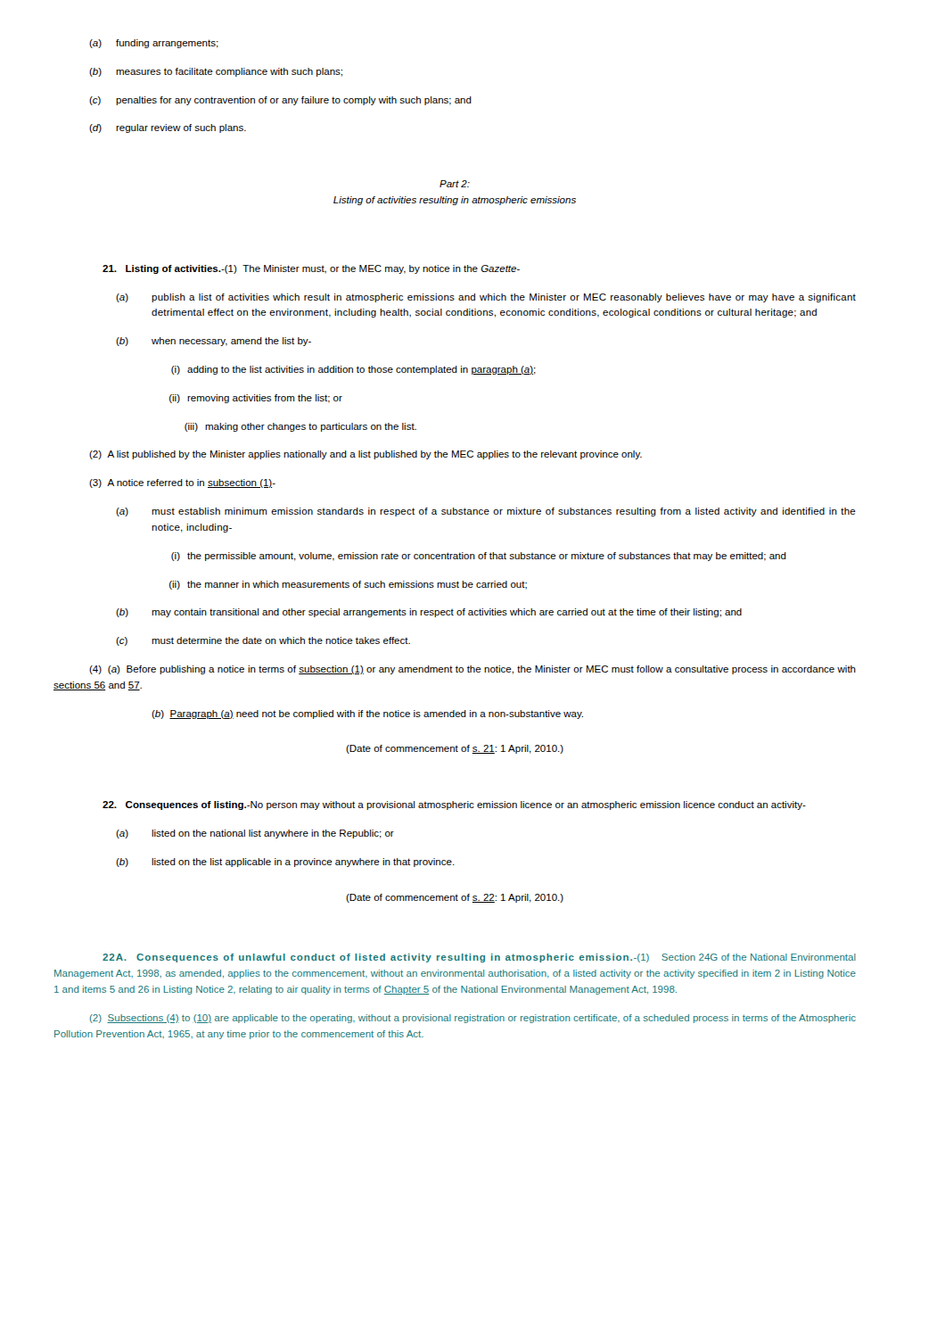(a)
funding arrangements;
(b)
measures to facilitate compliance with such plans;
(c)
penalties for any contravention of or any failure to comply with such plans; and
(d)
regular review of such plans.
Part 2:
Listing of activities resulting in atmospheric emissions
21. Listing of activities.-(1) The Minister must, or the MEC may, by notice in the Gazette-
(a)
publish a list of activities which result in atmospheric emissions and which the Minister or MEC reasonably believes have or may have a significant detrimental effect on the environment, including health, social conditions, economic conditions, ecological conditions or cultural heritage; and
(b)
when necessary, amend the list by-
(i)
adding to the list activities in addition to those contemplated in paragraph (a);
(ii)
removing activities from the list; or
(iii)
making other changes to particulars on the list.
(2) A list published by the Minister applies nationally and a list published by the MEC applies to the relevant province only.
(3) A notice referred to in subsection (1)-
(a)
must establish minimum emission standards in respect of a substance or mixture of substances resulting from a listed activity and identified in the notice, including-
(i)
the permissible amount, volume, emission rate or concentration of that substance or mixture of substances that may be emitted; and
(ii)
the manner in which measurements of such emissions must be carried out;
(b)
may contain transitional and other special arrangements in respect of activities which are carried out at the time of their listing; and
(c)
must determine the date on which the notice takes effect.
(4) (a) Before publishing a notice in terms of subsection (1) or any amendment to the notice, the Minister or MEC must follow a consultative process in accordance with sections 56 and 57.
(b) Paragraph (a) need not be complied with if the notice is amended in a non-substantive way.
(Date of commencement of s. 21: 1 April, 2010.)
22. Consequences of listing.-No person may without a provisional atmospheric emission licence or an atmospheric emission licence conduct an activity-
(a)
listed on the national list anywhere in the Republic; or
(b)
listed on the list applicable in a province anywhere in that province.
(Date of commencement of s. 22: 1 April, 2010.)
22A. Consequences of unlawful conduct of listed activity resulting in atmospheric emission.-(1) Section 24G of the National Environmental Management Act, 1998, as amended, applies to the commencement, without an environmental authorisation, of a listed activity or the activity specified in item 2 in Listing Notice 1 and items 5 and 26 in Listing Notice 2, relating to air quality in terms of Chapter 5 of the National Environmental Management Act, 1998.
(2) Subsections (4) to (10) are applicable to the operating, without a provisional registration or registration certificate, of a scheduled process in terms of the Atmospheric Pollution Prevention Act, 1965, at any time prior to the commencement of this Act.